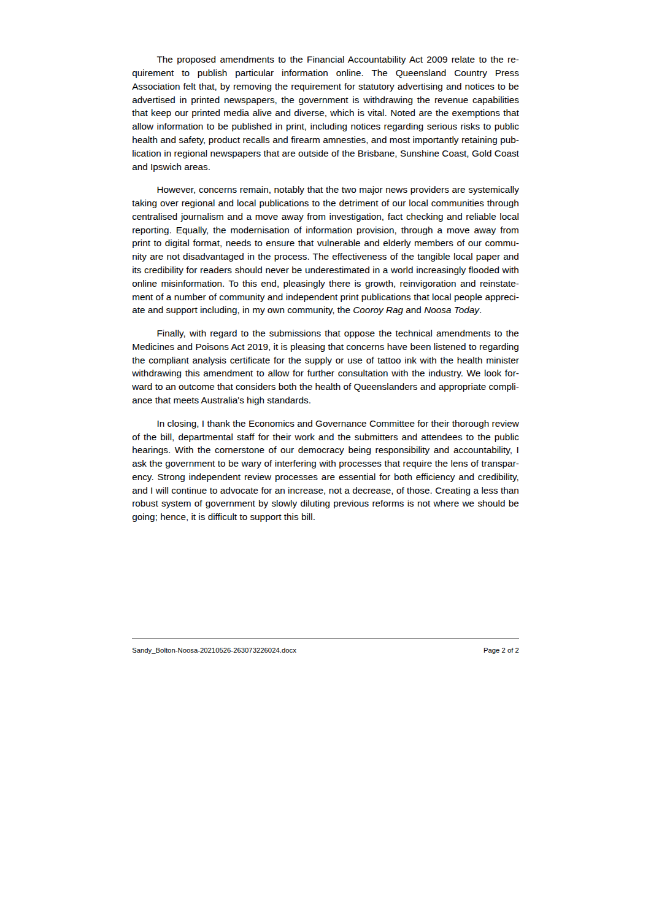The proposed amendments to the Financial Accountability Act 2009 relate to the requirement to publish particular information online. The Queensland Country Press Association felt that, by removing the requirement for statutory advertising and notices to be advertised in printed newspapers, the government is withdrawing the revenue capabilities that keep our printed media alive and diverse, which is vital. Noted are the exemptions that allow information to be published in print, including notices regarding serious risks to public health and safety, product recalls and firearm amnesties, and most importantly retaining publication in regional newspapers that are outside of the Brisbane, Sunshine Coast, Gold Coast and Ipswich areas.
However, concerns remain, notably that the two major news providers are systemically taking over regional and local publications to the detriment of our local communities through centralised journalism and a move away from investigation, fact checking and reliable local reporting. Equally, the modernisation of information provision, through a move away from print to digital format, needs to ensure that vulnerable and elderly members of our community are not disadvantaged in the process. The effectiveness of the tangible local paper and its credibility for readers should never be underestimated in a world increasingly flooded with online misinformation. To this end, pleasingly there is growth, reinvigoration and reinstatement of a number of community and independent print publications that local people appreciate and support including, in my own community, the Cooroy Rag and Noosa Today.
Finally, with regard to the submissions that oppose the technical amendments to the Medicines and Poisons Act 2019, it is pleasing that concerns have been listened to regarding the compliant analysis certificate for the supply or use of tattoo ink with the health minister withdrawing this amendment to allow for further consultation with the industry. We look forward to an outcome that considers both the health of Queenslanders and appropriate compliance that meets Australia's high standards.
In closing, I thank the Economics and Governance Committee for their thorough review of the bill, departmental staff for their work and the submitters and attendees to the public hearings. With the cornerstone of our democracy being responsibility and accountability, I ask the government to be wary of interfering with processes that require the lens of transparency. Strong independent review processes are essential for both efficiency and credibility, and I will continue to advocate for an increase, not a decrease, of those. Creating a less than robust system of government by slowly diluting previous reforms is not where we should be going; hence, it is difficult to support this bill.
Sandy_Bolton-Noosa-20210526-263073226024.docx
Page 2 of 2